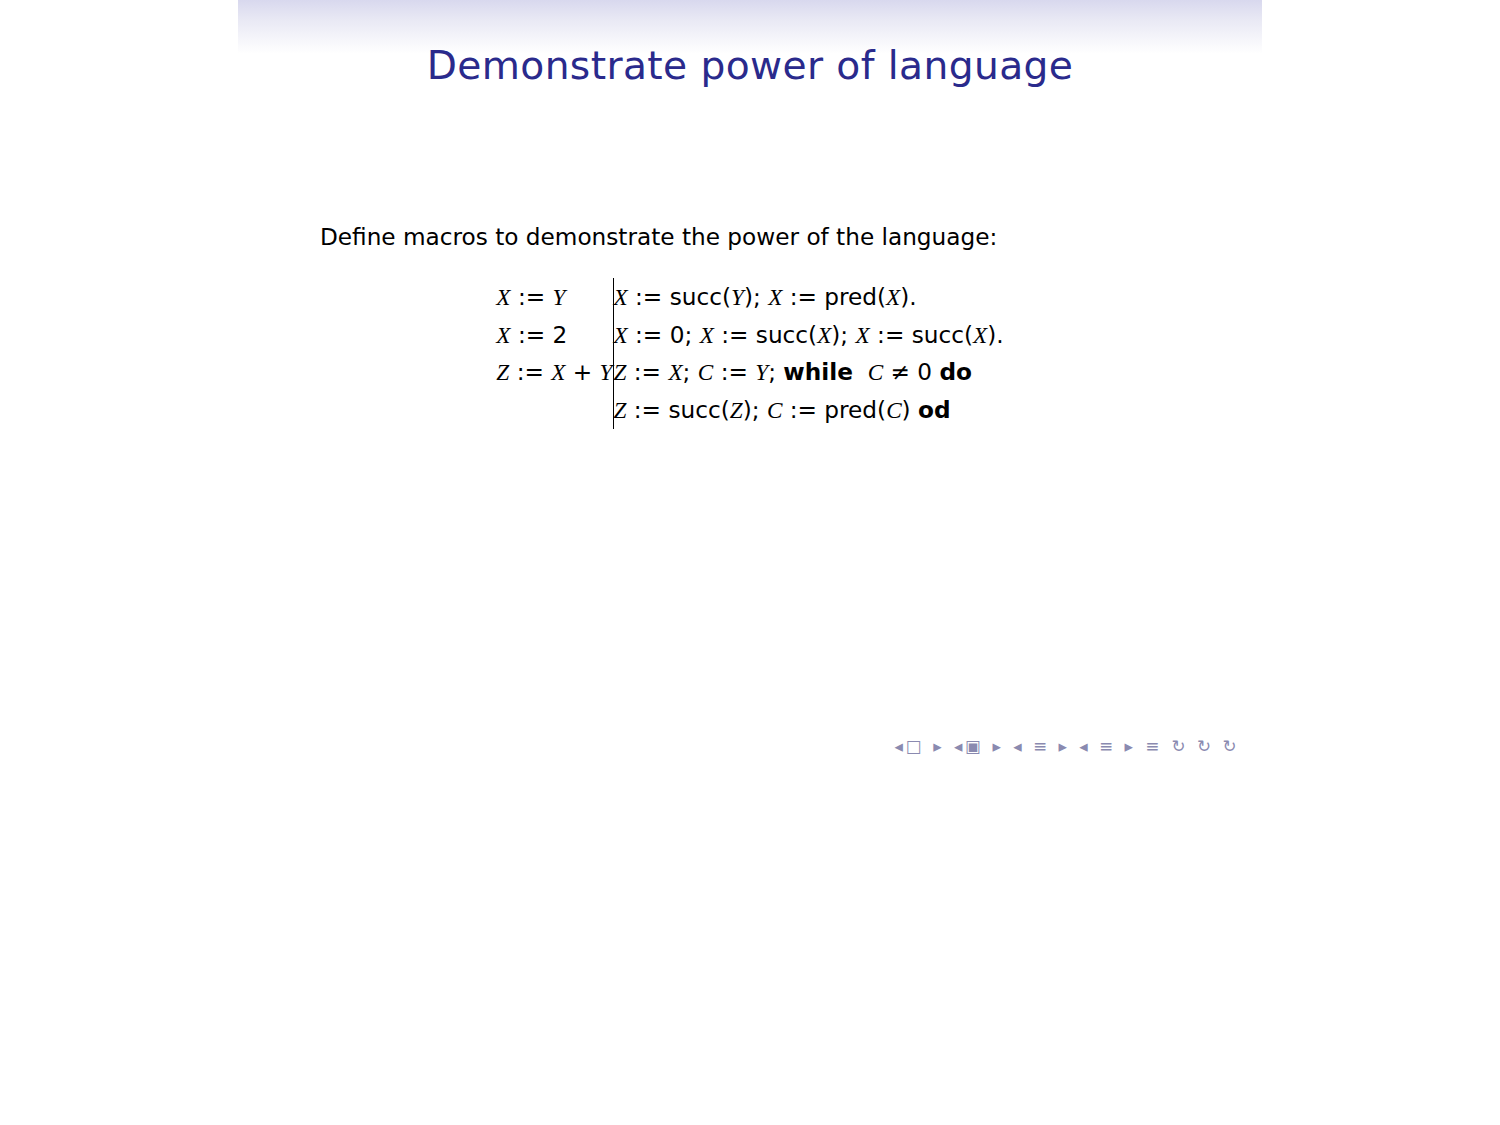Demonstrate power of language
Define macros to demonstrate the power of the language:
| X := Y | X := succ ( Y ); X := pred ( X ). |
| X := 2 | X := 0 ; X := succ ( X ); X := succ ( X ). |
| Z := X + Y | Z := X ; C := Y ; while C ≠ 0 do |
| | Z := succ ( Z ); C := pred ( C ) od |
◂□ ▸ ◂▣ ▸ ◂ ≡ ▸ ◂ ≡ ▸ ≡ ↻ ↻ ↻